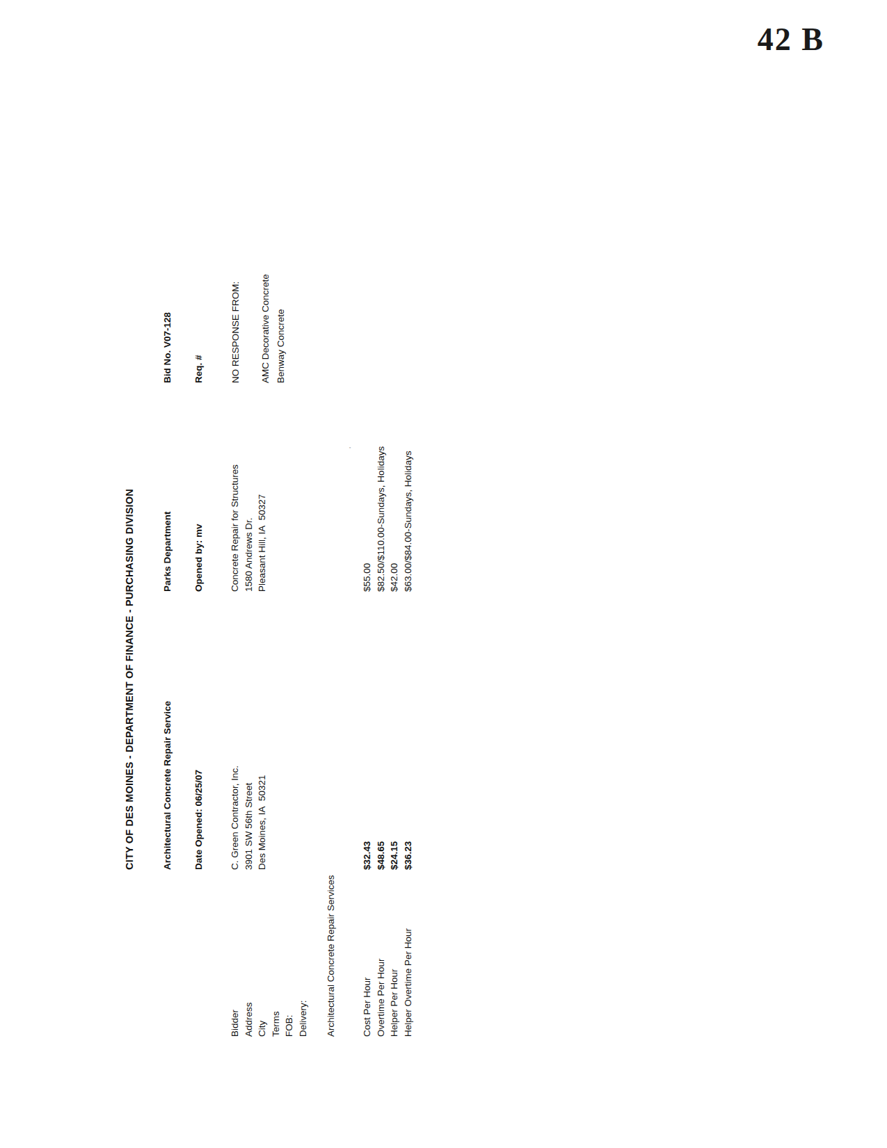42 B
CITY OF DES MOINES - DEPARTMENT OF FINANCE - PURCHASING DIVISION
Architectural Concrete Repair Service
Parks Department
Bid No. V07-128
Date Opened: 06/25/07
Opened by: mv
Req. #
Bidder
Address
City
Terms
FOB:
Delivery:
C. Green Contractor, Inc.
3901 SW 56th Street
Des Moines, IA 50321
Concrete Repair for Structures
1580 Andrews Dr.
Pleasant Hill, IA 50327
NO RESPONSE FROM:
AMC Decorative Concrete
Benway Concrete
Architectural Concrete Repair Services
.
Cost Per Hour
Overtime Per Hour
Helper Per Hour
Helper Overtime Per Hour
$32.43
$48.65
$24.15
$36.23
$55.00
$82.50/$110.00-Sundays, Holidays
$42.00
$63.00/$84.00-Sundays, Holidays